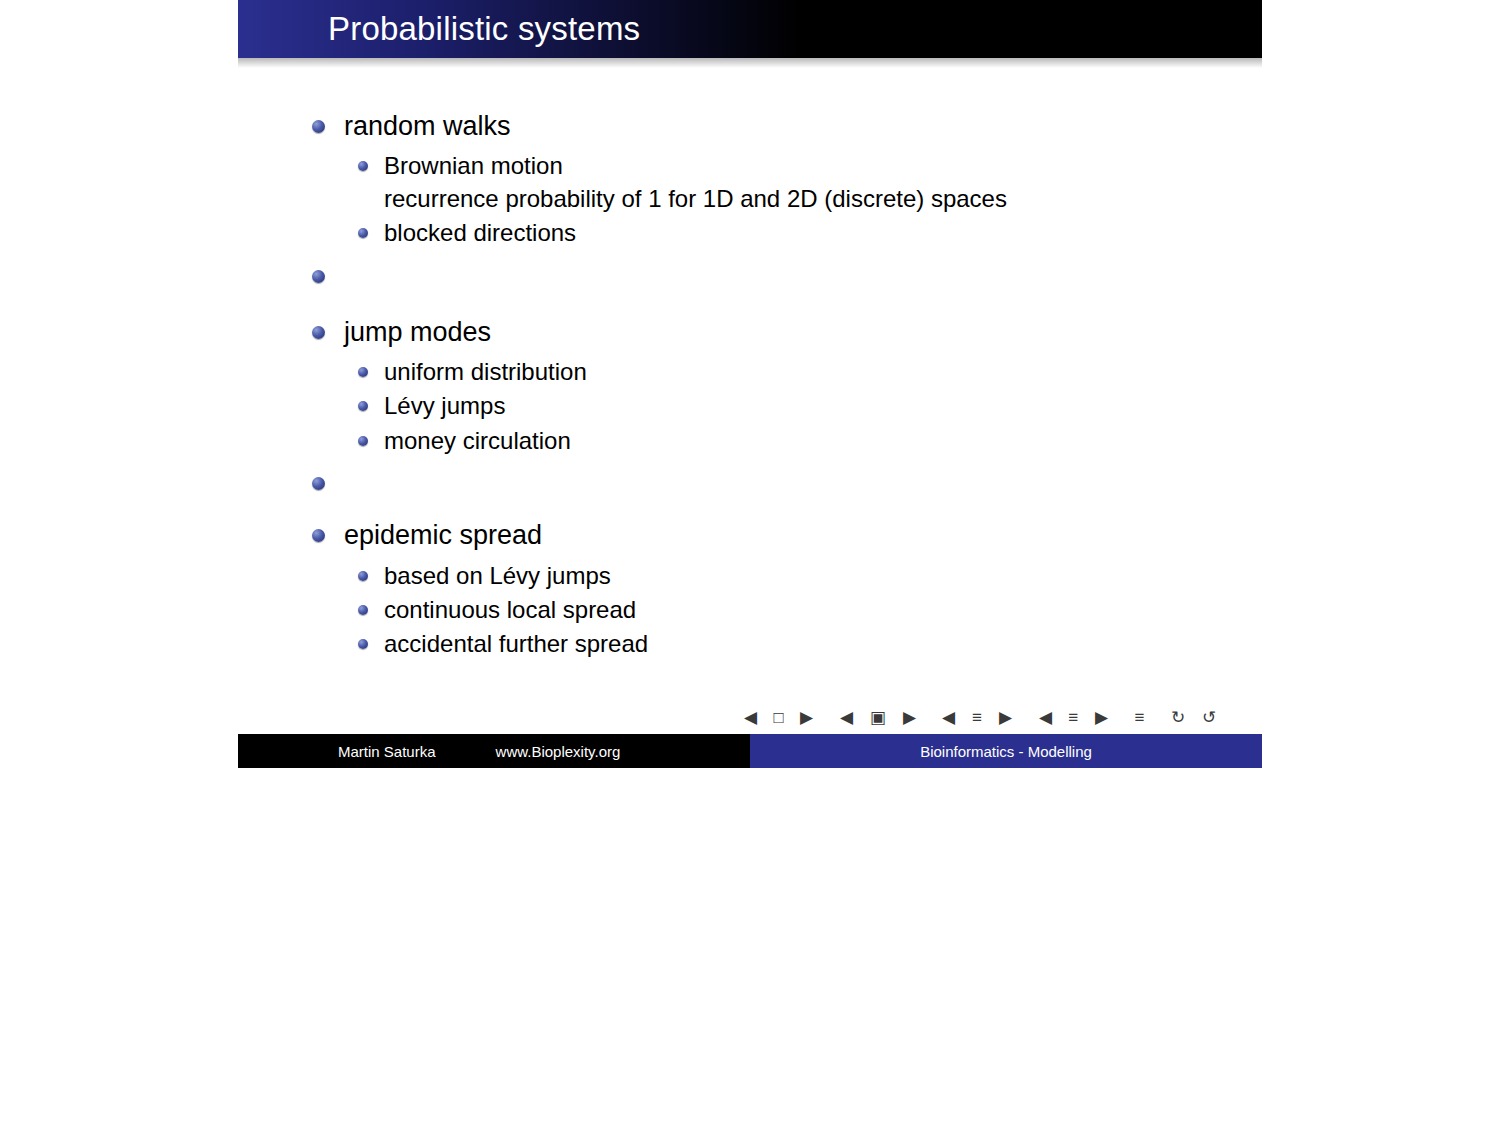Probabilistic systems
random walks
Brownian motion
recurrence probability of 1 for 1D and 2D (discrete) spaces
blocked directions
jump modes
uniform distribution
Lévy jumps
money circulation
epidemic spread
based on Lévy jumps
continuous local spread
accidental further spread
◀ □ ▶ ◀ ▣ ▶ ◀ ≡ ▶ ◀ ≡ ▶ ≡ ↻ ↺
Martin Saturka www.Bioplexity.org
Bioinformatics - Modelling